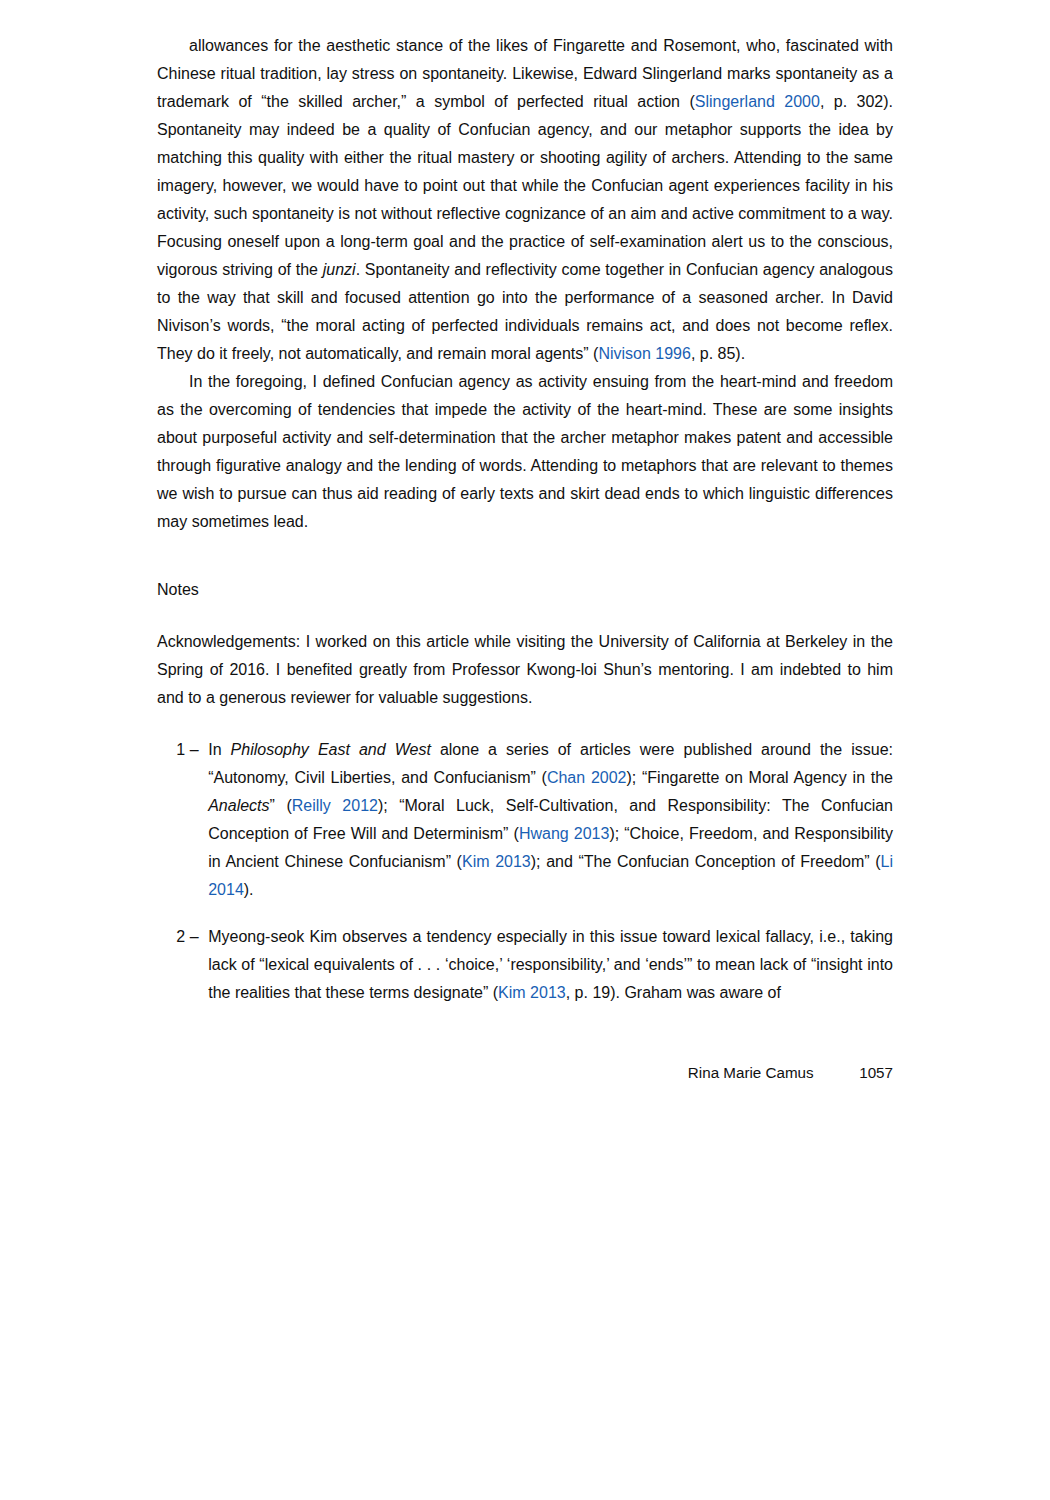allowances for the aesthetic stance of the likes of Fingarette and Rosemont, who, fascinated with Chinese ritual tradition, lay stress on spontaneity. Likewise, Edward Slingerland marks spontaneity as a trademark of “the skilled archer,” a symbol of perfected ritual action (Slingerland 2000, p. 302). Spontaneity may indeed be a quality of Confucian agency, and our metaphor supports the idea by matching this quality with either the ritual mastery or shooting agility of archers. Attending to the same imagery, however, we would have to point out that while the Confucian agent experiences facility in his activity, such spontaneity is not without reflective cognizance of an aim and active commitment to a way. Focusing oneself upon a long-term goal and the practice of self-examination alert us to the conscious, vigorous striving of the junzi. Spontaneity and reflectivity come together in Confucian agency analogous to the way that skill and focused attention go into the performance of a seasoned archer. In David Nivison’s words, “the moral acting of perfected individuals remains act, and does not become reflex. They do it freely, not automatically, and remain moral agents” (Nivison 1996, p. 85).
In the foregoing, I defined Confucian agency as activity ensuing from the heart-mind and freedom as the overcoming of tendencies that impede the activity of the heart-mind. These are some insights about purposeful activity and self-determination that the archer metaphor makes patent and accessible through figurative analogy and the lending of words. Attending to metaphors that are relevant to themes we wish to pursue can thus aid reading of early texts and skirt dead ends to which linguistic differences may sometimes lead.
Notes
Acknowledgements: I worked on this article while visiting the University of California at Berkeley in the Spring of 2016. I benefited greatly from Professor Kwong-loi Shun’s mentoring. I am indebted to him and to a generous reviewer for valuable suggestions.
1 – In Philosophy East and West alone a series of articles were published around the issue: “Autonomy, Civil Liberties, and Confucianism” (Chan 2002); “Fingarette on Moral Agency in the Analects” (Reilly 2012); “Moral Luck, Self-Cultivation, and Responsibility: The Confucian Conception of Free Will and Determinism” (Hwang 2013); “Choice, Freedom, and Responsibility in Ancient Chinese Confucianism” (Kim 2013); and “The Confucian Conception of Freedom” (Li 2014).
2 – Myeong-seok Kim observes a tendency especially in this issue toward lexical fallacy, i.e., taking lack of “lexical equivalents of . . . ‘choice,’ ‘responsibility,’ and ‘ends’” to mean lack of “insight into the realities that these terms designate” (Kim 2013, p. 19). Graham was aware of
Rina Marie Camus 1057